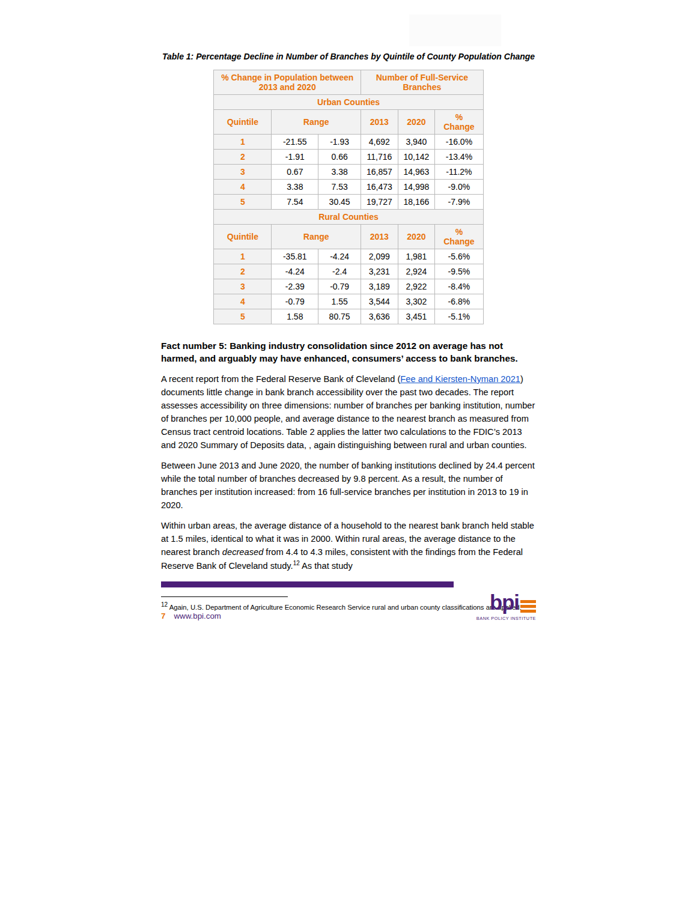Table 1: Percentage Decline in Number of Branches by Quintile of County Population Change
| % Change in Population between 2013 and 2020 | Number of Full-Service Branches |
| --- | --- |
| Urban Counties |
| Quintile | Range | 2013 | 2020 | % Change |
| 1 | -21.55 | -1.93 | 4,692 | 3,940 | -16.0% |
| 2 | -1.91 | 0.66 | 11,716 | 10,142 | -13.4% |
| 3 | 0.67 | 3.38 | 16,857 | 14,963 | -11.2% |
| 4 | 3.38 | 7.53 | 16,473 | 14,998 | -9.0% |
| 5 | 7.54 | 30.45 | 19,727 | 18,166 | -7.9% |
| Rural Counties |
| Quintile | Range | 2013 | 2020 | % Change |
| 1 | -35.81 | -4.24 | 2,099 | 1,981 | -5.6% |
| 2 | -4.24 | -2.4 | 3,231 | 2,924 | -9.5% |
| 3 | -2.39 | -0.79 | 3,189 | 2,922 | -8.4% |
| 4 | -0.79 | 1.55 | 3,544 | 3,302 | -6.8% |
| 5 | 1.58 | 80.75 | 3,636 | 3,451 | -5.1% |
Fact number 5: Banking industry consolidation since 2012 on average has not harmed, and arguably may have enhanced, consumers’ access to bank branches.
A recent report from the Federal Reserve Bank of Cleveland (Fee and Kiersten-Nyman 2021) documents little change in bank branch accessibility over the past two decades. The report assesses accessibility on three dimensions: number of branches per banking institution, number of branches per 10,000 people, and average distance to the nearest branch as measured from Census tract centroid locations. Table 2 applies the latter two calculations to the FDIC’s 2013 and 2020 Summary of Deposits data, , again distinguishing between rural and urban counties.
Between June 2013 and June 2020, the number of banking institutions declined by 24.4 percent while the total number of branches decreased by 9.8 percent. As a result, the number of branches per institution increased: from 16 full-service branches per institution in 2013 to 19 in 2020.
Within urban areas, the average distance of a household to the nearest bank branch held stable at 1.5 miles, identical to what it was in 2000. Within rural areas, the average distance to the nearest branch decreased from 4.4 to 4.3 miles, consistent with the findings from the Federal Reserve Bank of Cleveland study.12 As that study
12 Again, U.S. Department of Agriculture Economic Research Service rural and urban county classifications are applied.
7 www.bpi.com
bpi
BANK POLICY INSTITUTE